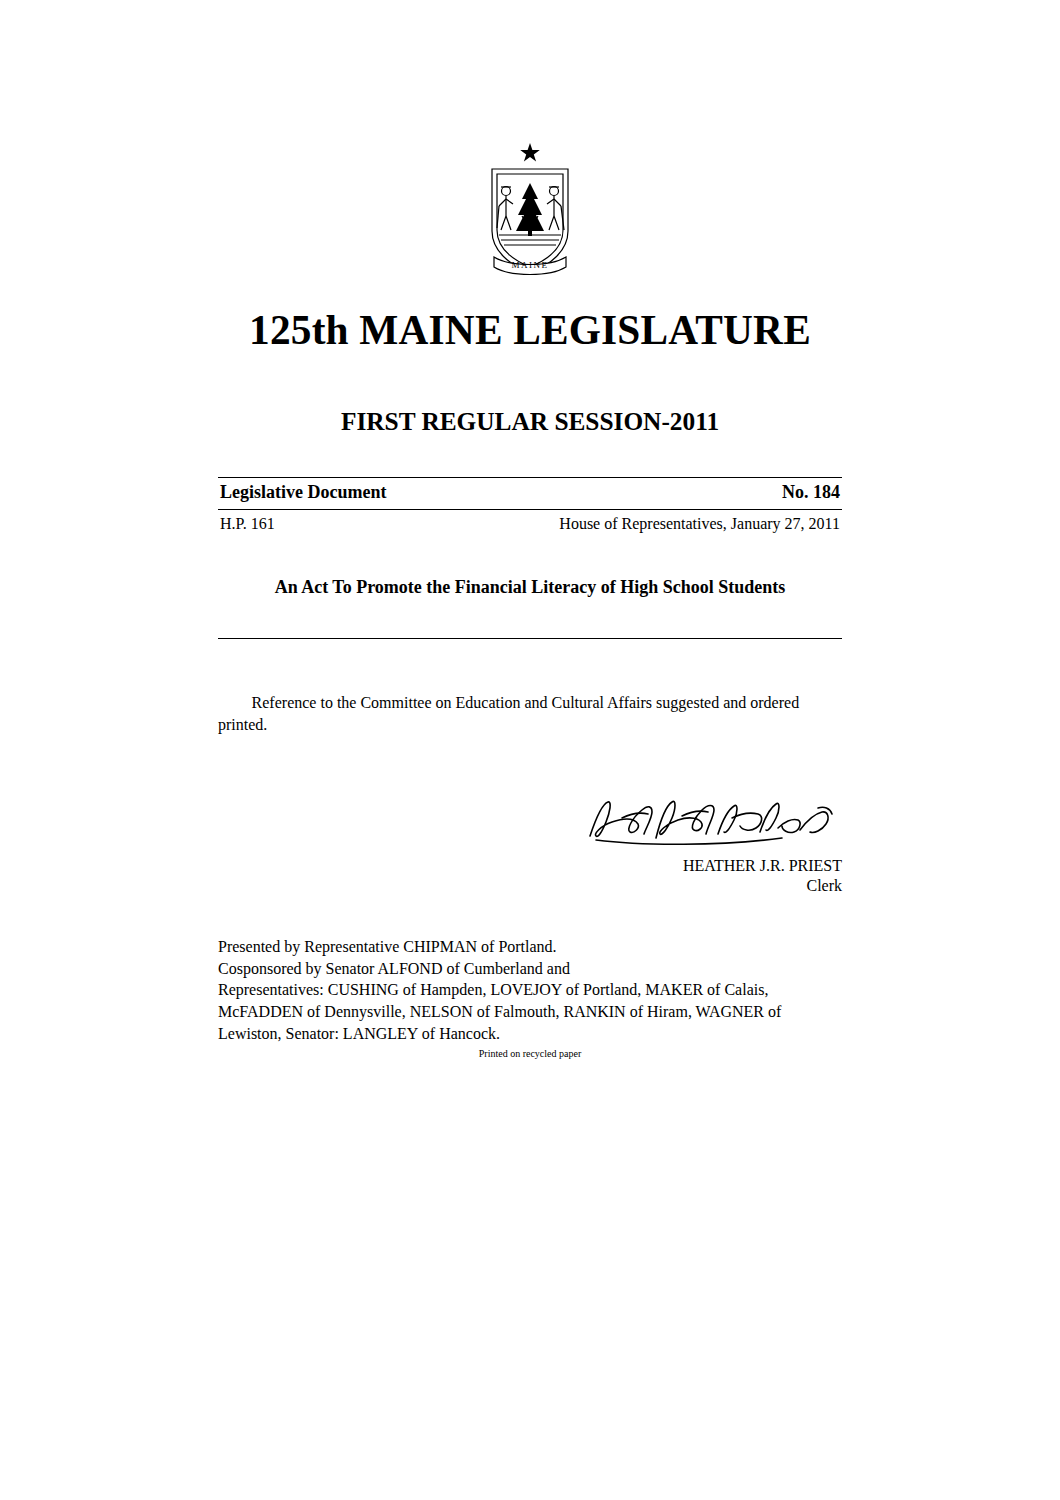MAINE
125th MAINE LEGISLATURE
FIRST REGULAR SESSION-2011
Legislative Document No. 184
H.P. 161 House of Representatives, January 27, 2011
An Act To Promote the Financial Literacy of High School Students
Reference to the Committee on Education and Cultural Affairs suggested and ordered printed.
HEATHER J.R. PRIEST
Clerk
Presented by Representative CHIPMAN of Portland.
Cosponsored by Senator ALFOND of Cumberland and
Representatives: CUSHING of Hampden, LOVEJOY of Portland, MAKER of Calais, McFADDEN of Dennysville, NELSON of Falmouth, RANKIN of Hiram, WAGNER of Lewiston, Senator: LANGLEY of Hancock.
Printed on recycled paper